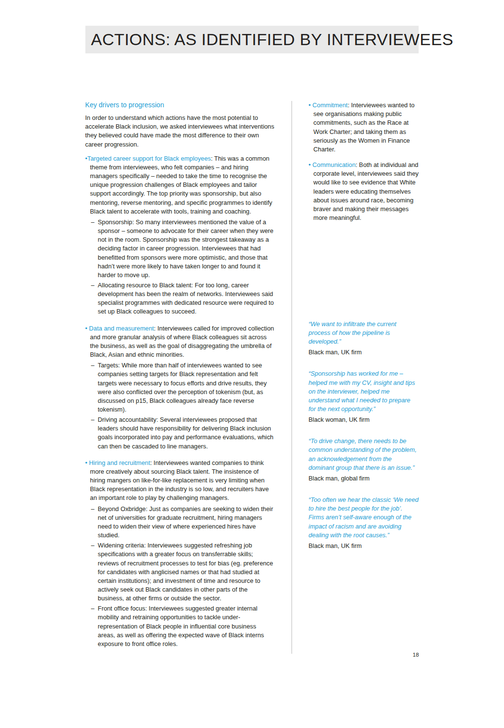ACTIONS: AS IDENTIFIED BY INTERVIEWEES
Key drivers to progression
In order to understand which actions have the most potential to accelerate Black inclusion, we asked interviewees what interventions they believed could have made the most difference to their own career progression.
•Targeted career support for Black employees: This was a common theme from interviewees, who felt companies – and hiring managers specifically – needed to take the time to recognise the unique progression challenges of Black employees and tailor support accordingly. The top priority was sponsorship, but also mentoring, reverse mentoring, and specific programmes to identify Black talent to accelerate with tools, training and coaching.
Sponsorship: So many interviewees mentioned the value of a sponsor – someone to advocate for their career when they were not in the room. Sponsorship was the strongest takeaway as a deciding factor in career progression. Interviewees that had benefitted from sponsors were more optimistic, and those that hadn’t were more likely to have taken longer to and found it harder to move up.
Allocating resource to Black talent: For too long, career development has been the realm of networks. Interviewees said specialist programmes with dedicated resource were required to set up Black colleagues to succeed.
• Data and measurement: Interviewees called for improved collection and more granular analysis of where Black colleagues sit across the business, as well as the goal of disaggregating the umbrella of Black, Asian and ethnic minorities.
Targets: While more than half of interviewees wanted to see companies setting targets for Black representation and felt targets were necessary to focus efforts and drive results, they were also conflicted over the perception of tokenism (but, as discussed on p15, Black colleagues already face reverse tokenism).
Driving accountability: Several interviewees proposed that leaders should have responsibility for delivering Black inclusion goals incorporated into pay and performance evaluations, which can then be cascaded to line managers.
• Hiring and recruitment: Interviewees wanted companies to think more creatively about sourcing Black talent. The insistence of hiring mangers on like-for-like replacement is very limiting when Black representation in the industry is so low, and recruiters have an important role to play by challenging managers.
Beyond Oxbridge: Just as companies are seeking to widen their net of universities for graduate recruitment, hiring managers need to widen their view of where experienced hires have studied.
Widening criteria: Interviewees suggested refreshing job specifications with a greater focus on transferrable skills; reviews of recruitment processes to test for bias (eg. preference for candidates with anglicised names or that had studied at certain institutions); and investment of time and resource to actively seek out Black candidates in other parts of the business, at other firms or outside the sector.
Front office focus: Interviewees suggested greater internal mobility and retraining opportunities to tackle under-representation of Black people in influential core business areas, as well as offering the expected wave of Black interns exposure to front office roles.
• Commitment: Interviewees wanted to see organisations making public commitments, such as the Race at Work Charter; and taking them as seriously as the Women in Finance Charter.
• Communication: Both at individual and corporate level, interviewees said they would like to see evidence that White leaders were educating themselves about issues around race, becoming braver and making their messages more meaningful.
“We want to infiltrate the current process of how the pipeline is developed.”
Black man, UK firm
“Sponsorship has worked for me – helped me with my CV, insight and tips on the interviewer, helped me understand what I needed to prepare for the next opportunity.”
Black woman, UK firm
“To drive change, there needs to be common understanding of the problem, an acknowledgement from the dominant group that there is an issue.”
Black man, global firm
“Too often we hear the classic ‘We need to hire the best people for the job’. Firms aren’t self-aware enough of the impact of racism and are avoiding dealing with the root causes.”
Black man, UK firm
18